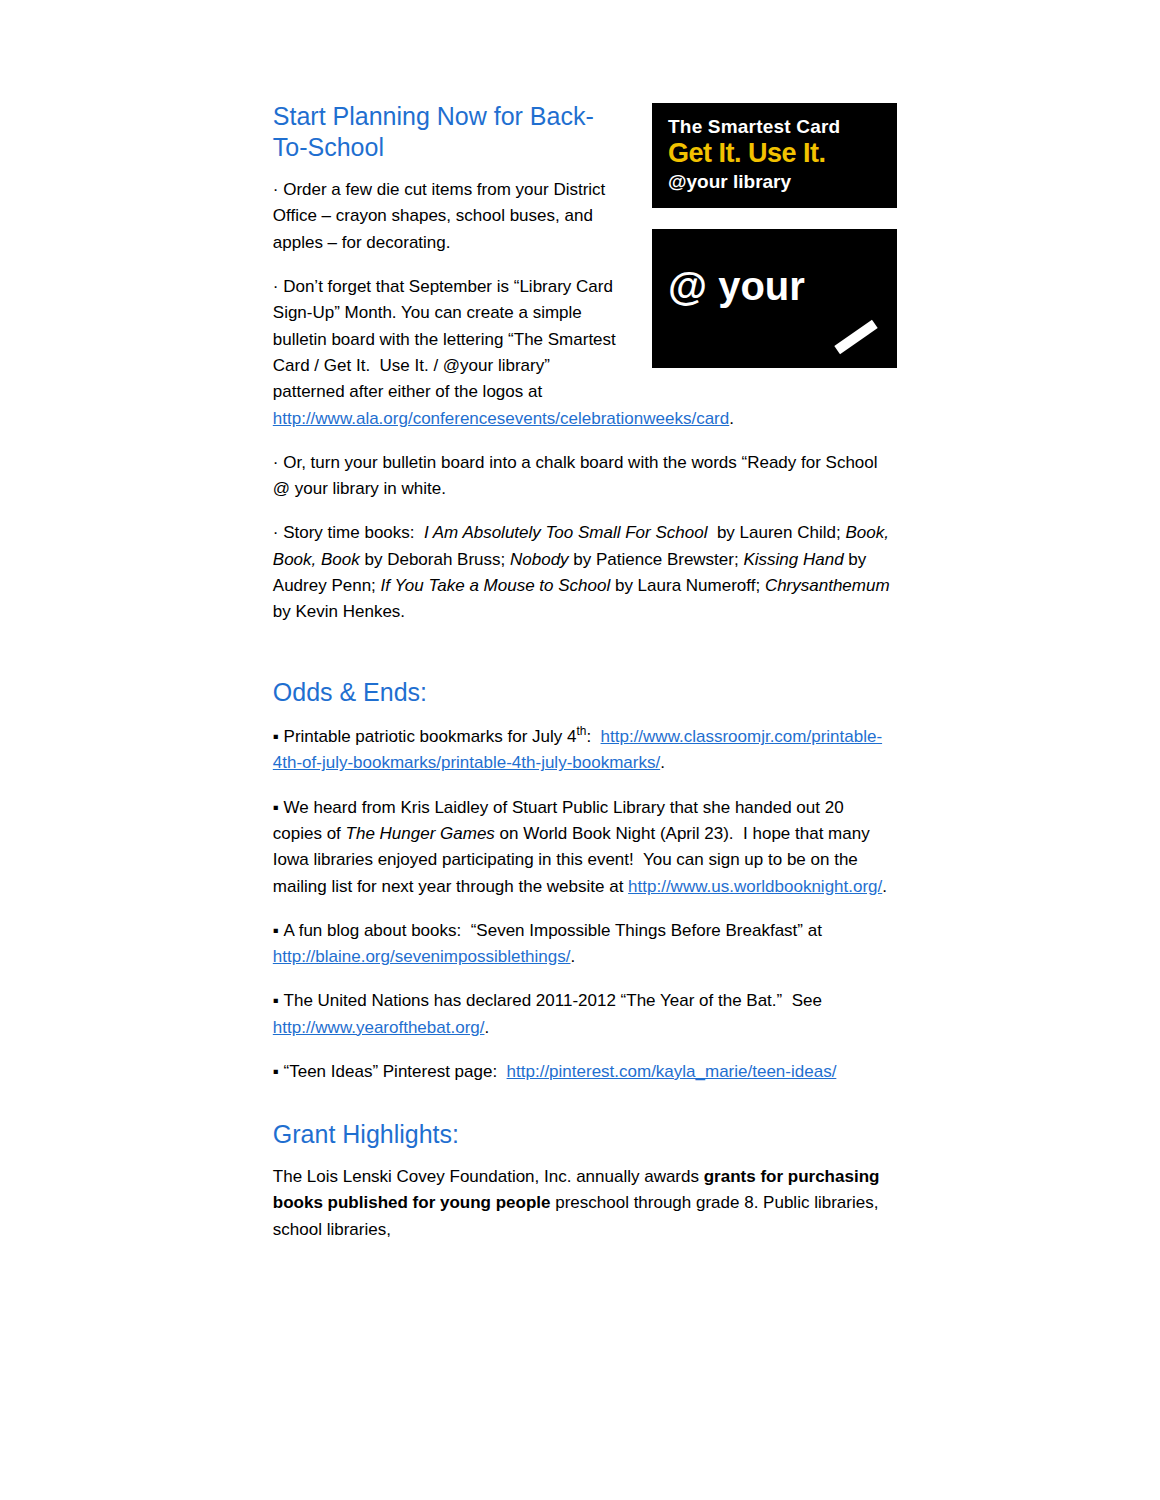The Smartest Card
Get It. Use It.
@your library
@ your
Start Planning Now for Back-To-School
Order a few die cut items from your District Office – crayon shapes, school buses, and apples – for decorating.
Don’t forget that September is “Library Card Sign-Up” Month. You can create a simple bulletin board with the lettering “The Smartest Card / Get It. Use It. / @your library” patterned after either of the logos at http://www.ala.org/conferencesevents/celebrationweeks/card.
Or, turn your bulletin board into a chalk board with the words “Ready for School @ your library in white.
Story time books: I Am Absolutely Too Small For School by Lauren Child; Book, Book, Book by Deborah Bruss; Nobody by Patience Brewster; Kissing Hand by Audrey Penn; If You Take a Mouse to School by Laura Numeroff; Chrysanthemum by Kevin Henkes.
Odds & Ends:
Printable patriotic bookmarks for July 4th: http://www.classroomjr.com/printable-4th-of-july-bookmarks/printable-4th-july-bookmarks/.
We heard from Kris Laidley of Stuart Public Library that she handed out 20 copies of The Hunger Games on World Book Night (April 23). I hope that many Iowa libraries enjoyed participating in this event! You can sign up to be on the mailing list for next year through the website at http://www.us.worldbooknight.org/.
A fun blog about books: “Seven Impossible Things Before Breakfast” at http://blaine.org/sevenimpossiblethings/.
The United Nations has declared 2011-2012 “The Year of the Bat.” See http://www.yearofthebat.org/.
“Teen Ideas” Pinterest page: http://pinterest.com/kayla_marie/teen-ideas/
Grant Highlights:
The Lois Lenski Covey Foundation, Inc. annually awards grants for purchasing books published for young people preschool through grade 8. Public libraries, school libraries,